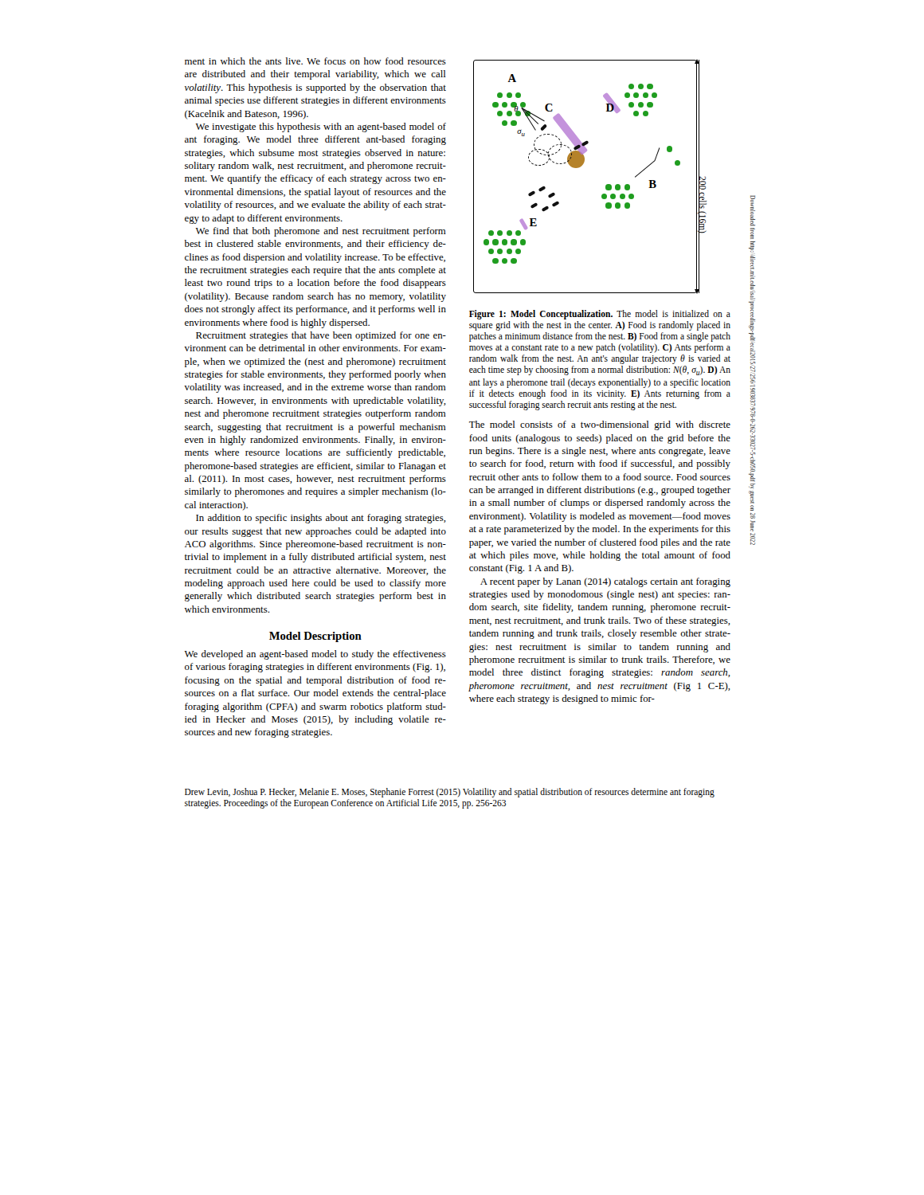Downloaded from http://direct.mit.edu/isal/proceedings-pdf/ecal2015/27/256/1903837/978-0-262-33027-5-ch050.pdf by guest on 28 June 2022
ment in which the ants live. We focus on how food resources are distributed and their temporal variability, which we call volatility. This hypothesis is supported by the observation that animal species use different strategies in different environments (Kacelnik and Bateson, 1996).
We investigate this hypothesis with an agent-based model of ant foraging. We model three different ant-based foraging strategies, which subsume most strategies observed in nature: solitary random walk, nest recruitment, and pheromone recruitment. We quantify the efficacy of each strategy across two environmental dimensions, the spatial layout of resources and the volatility of resources, and we evaluate the ability of each strategy to adapt to different environments.
We find that both pheromone and nest recruitment perform best in clustered stable environments, and their efficiency declines as food dispersion and volatility increase. To be effective, the recruitment strategies each require that the ants complete at least two round trips to a location before the food disappears (volatility). Because random search has no memory, volatility does not strongly affect its performance, and it performs well in environments where food is highly dispersed.
Recruitment strategies that have been optimized for one environment can be detrimental in other environments. For example, when we optimized the (nest and pheromone) recruitment strategies for stable environments, they performed poorly when volatility was increased, and in the extreme worse than random search. However, in environments with upredictable volatility, nest and pheromone recruitment strategies outperform random search, suggesting that recruitment is a powerful mechanism even in highly randomized environments. Finally, in environments where resource locations are sufficiently predictable, pheromone-based strategies are efficient, similar to Flanagan et al. (2011). In most cases, however, nest recruitment performs similarly to pheromones and requires a simpler mechanism (local interaction).
In addition to specific insights about ant foraging strategies, our results suggest that new approaches could be adapted into ACO algorithms. Since phereomone-based recruitment is nontrivial to implement in a fully distributed artificial system, nest recruitment could be an attractive alternative. Moreover, the modeling approach used here could be used to classify more generally which distributed search strategies perform best in which environments.
Model Description
We developed an agent-based model to study the effectiveness of various foraging strategies in different environments (Fig. 1), focusing on the spatial and temporal distribution of food resources on a flat surface. Our model extends the central-place foraging algorithm (CPFA) and swarm robotics platform studied in Hecker and Moses (2015), by including volatile resources and new foraging strategies.
θ
σu
A
C
D
B
E
200 cells (16m)
Figure 1: Model Conceptualization. The model is initialized on a square grid with the nest in the center. A) Food is randomly placed in patches a minimum distance from the nest. B) Food from a single patch moves at a constant rate to a new patch (volatility). C) Ants perform a random walk from the nest. An ant's angular trajectory θ is varied at each time step by choosing from a normal distribution: N(θ, σu). D) An ant lays a pheromone trail (decays exponentially) to a specific location if it detects enough food in its vicinity. E) Ants returning from a successful foraging search recruit ants resting at the nest.
The model consists of a two-dimensional grid with discrete food units (analogous to seeds) placed on the grid before the run begins. There is a single nest, where ants congregate, leave to search for food, return with food if successful, and possibly recruit other ants to follow them to a food source. Food sources can be arranged in different distributions (e.g., grouped together in a small number of clumps or dispersed randomly across the environment). Volatility is modeled as movement—food moves at a rate parameterized by the model. In the experiments for this paper, we varied the number of clustered food piles and the rate at which piles move, while holding the total amount of food constant (Fig. 1 A and B).
A recent paper by Lanan (2014) catalogs certain ant foraging strategies used by monodomous (single nest) ant species: random search, site fidelity, tandem running, pheromone recruitment, nest recruitment, and trunk trails. Two of these strategies, tandem running and trunk trails, closely resemble other strategies: nest recruitment is similar to tandem running and pheromone recruitment is similar to trunk trails. Therefore, we model three distinct foraging strategies: random search, pheromone recruitment, and nest recruitment (Fig 1 C-E), where each strategy is designed to mimic for-
Drew Levin, Joshua P. Hecker, Melanie E. Moses, Stephanie Forrest (2015) Volatility and spatial distribution of resources determine ant foraging strategies. Proceedings of the European Conference on Artificial Life 2015, pp. 256-263